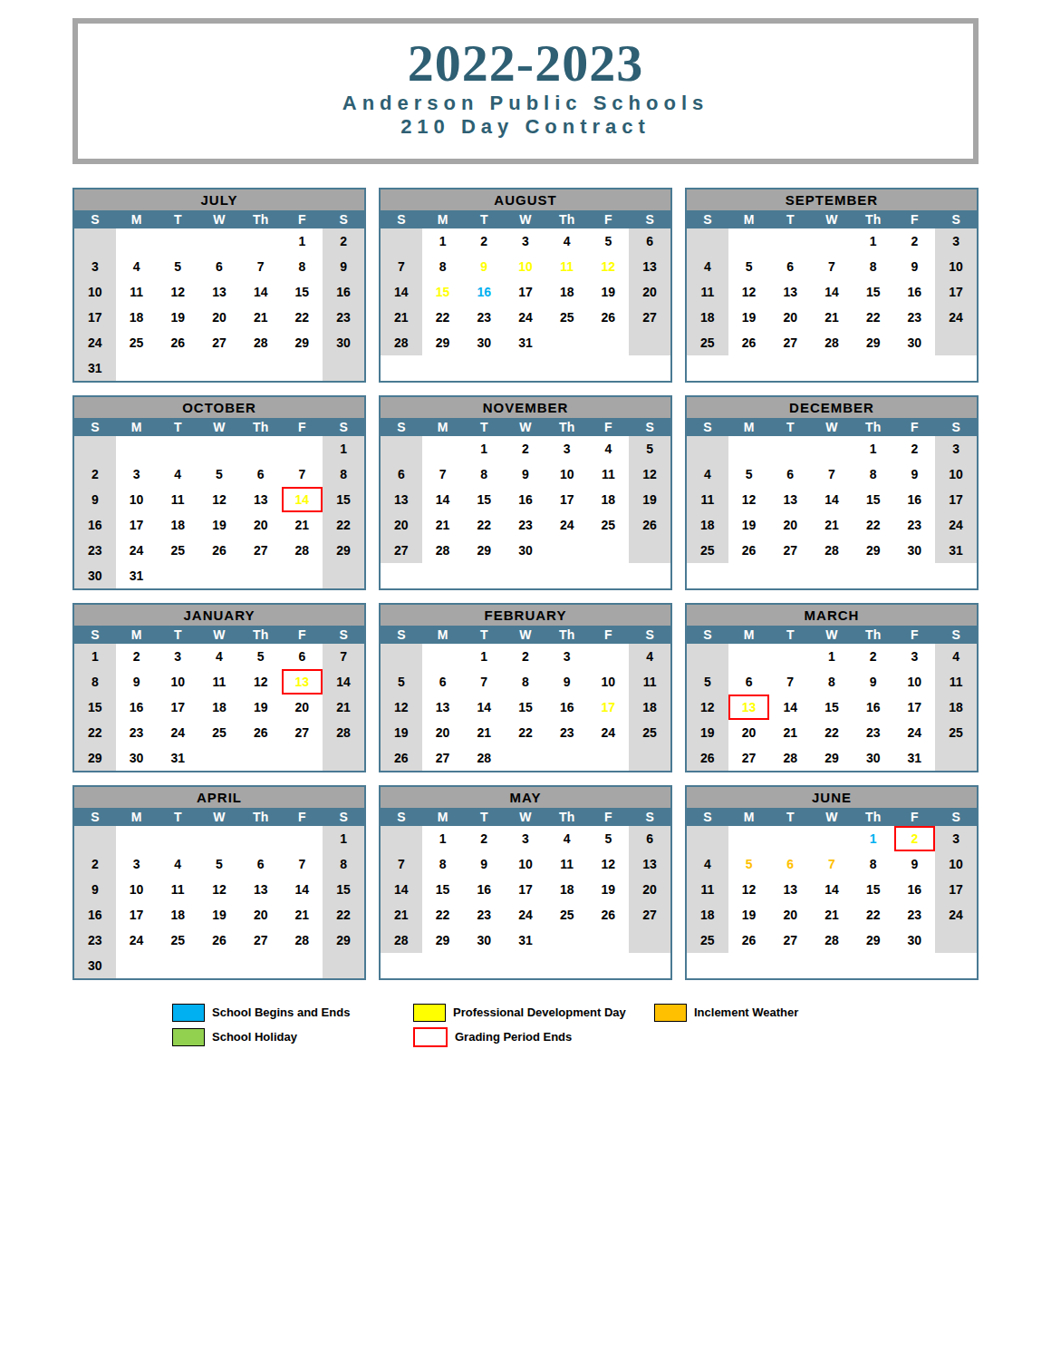2022-2023
Anderson Public Schools
210 Day Contract
JULY
| S | M | T | W | Th | F | S |
| --- | --- | --- | --- | --- | --- | --- |
| | | | | | 1 | 2 |
| 3 | 4 | 5 | 6 | 7 | 8 | 9 |
| 10 | 11 | 12 | 13 | 14 | 15 | 16 |
| 17 | 18 | 19 | 20 | 21 | 22 | 23 |
| 24 | 25 | 26 | 27 | 28 | 29 | 30 |
| 31 | | | | | | |
AUGUST
| S | M | T | W | Th | F | S |
| --- | --- | --- | --- | --- | --- | --- |
| | 1 | 2 | 3 | 4 | 5 | 6 |
| 7 | 8 | 9 | 10 | 11 | 12 | 13 |
| 14 | 15 | 16 | 17 | 18 | 19 | 20 |
| 21 | 22 | 23 | 24 | 25 | 26 | 27 |
| 28 | 29 | 30 | 31 | | | |
SEPTEMBER
| S | M | T | W | Th | F | S |
| --- | --- | --- | --- | --- | --- | --- |
| | | | | 1 | 2 | 3 |
| 4 | 5 | 6 | 7 | 8 | 9 | 10 |
| 11 | 12 | 13 | 14 | 15 | 16 | 17 |
| 18 | 19 | 20 | 21 | 22 | 23 | 24 |
| 25 | 26 | 27 | 28 | 29 | 30 | |
OCTOBER
| S | M | T | W | Th | F | S |
| --- | --- | --- | --- | --- | --- | --- |
| | | | | | | 1 |
| 2 | 3 | 4 | 5 | 6 | 7 | 8 |
| 9 | 10 | 11 | 12 | 13 | 14 | 15 |
| 16 | 17 | 18 | 19 | 20 | 21 | 22 |
| 23 | 24 | 25 | 26 | 27 | 28 | 29 |
| 30 | 31 | | | | | |
NOVEMBER
| S | M | T | W | Th | F | S |
| --- | --- | --- | --- | --- | --- | --- |
| | | 1 | 2 | 3 | 4 | 5 |
| 6 | 7 | 8 | 9 | 10 | 11 | 12 |
| 13 | 14 | 15 | 16 | 17 | 18 | 19 |
| 20 | 21 | 22 | 23 | 24 | 25 | 26 |
| 27 | 28 | 29 | 30 | | | |
DECEMBER
| S | M | T | W | Th | F | S |
| --- | --- | --- | --- | --- | --- | --- |
| | | | | 1 | 2 | 3 |
| 4 | 5 | 6 | 7 | 8 | 9 | 10 |
| 11 | 12 | 13 | 14 | 15 | 16 | 17 |
| 18 | 19 | 20 | 21 | 22 | 23 | 24 |
| 25 | 26 | 27 | 28 | 29 | 30 | 31 |
JANUARY
| S | M | T | W | Th | F | S |
| --- | --- | --- | --- | --- | --- | --- |
| 1 | 2 | 3 | 4 | 5 | 6 | 7 |
| 8 | 9 | 10 | 11 | 12 | 13 | 14 |
| 15 | 16 | 17 | 18 | 19 | 20 | 21 |
| 22 | 23 | 24 | 25 | 26 | 27 | 28 |
| 29 | 30 | 31 | | | | |
FEBRUARY
| S | M | T | W | Th | F | S |
| --- | --- | --- | --- | --- | --- | --- |
| | | 1 | 2 | 3 | | 4 |
| 5 | 6 | 7 | 8 | 9 | 10 | 11 |
| 12 | 13 | 14 | 15 | 16 | 17 | 18 |
| 19 | 20 | 21 | 22 | 23 | 24 | 25 |
| 26 | 27 | 28 | | | | |
MARCH
| S | M | T | W | Th | F | S |
| --- | --- | --- | --- | --- | --- | --- |
| | | | 1 | 2 | 3 | 4 |
| 5 | 6 | 7 | 8 | 9 | 10 | 11 |
| 12 | 13 | 14 | 15 | 16 | 17 | 18 |
| 19 | 20 | 21 | 22 | 23 | 24 | 25 |
| 26 | 27 | 28 | 29 | 30 | 31 | |
APRIL
| S | M | T | W | Th | F | S |
| --- | --- | --- | --- | --- | --- | --- |
| | | | | | | 1 |
| 2 | 3 | 4 | 5 | 6 | 7 | 8 |
| 9 | 10 | 11 | 12 | 13 | 14 | 15 |
| 16 | 17 | 18 | 19 | 20 | 21 | 22 |
| 23 | 24 | 25 | 26 | 27 | 28 | 29 |
| 30 | | | | | | |
MAY
| S | M | T | W | Th | F | S |
| --- | --- | --- | --- | --- | --- | --- |
| | 1 | 2 | 3 | 4 | 5 | 6 |
| 7 | 8 | 9 | 10 | 11 | 12 | 13 |
| 14 | 15 | 16 | 17 | 18 | 19 | 20 |
| 21 | 22 | 23 | 24 | 25 | 26 | 27 |
| 28 | 29 | 30 | 31 | | | |
JUNE
| S | M | T | W | Th | F | S |
| --- | --- | --- | --- | --- | --- | --- |
| | | | | 1 | 2 | 3 |
| 4 | 5 | 6 | 7 | 8 | 9 | 10 |
| 11 | 12 | 13 | 14 | 15 | 16 | 17 |
| 18 | 19 | 20 | 21 | 22 | 23 | 24 |
| 25 | 26 | 27 | 28 | 29 | 30 | |
School Begins and Ends
Professional Development Day
Inclement Weather
School Holiday
Grading Period Ends